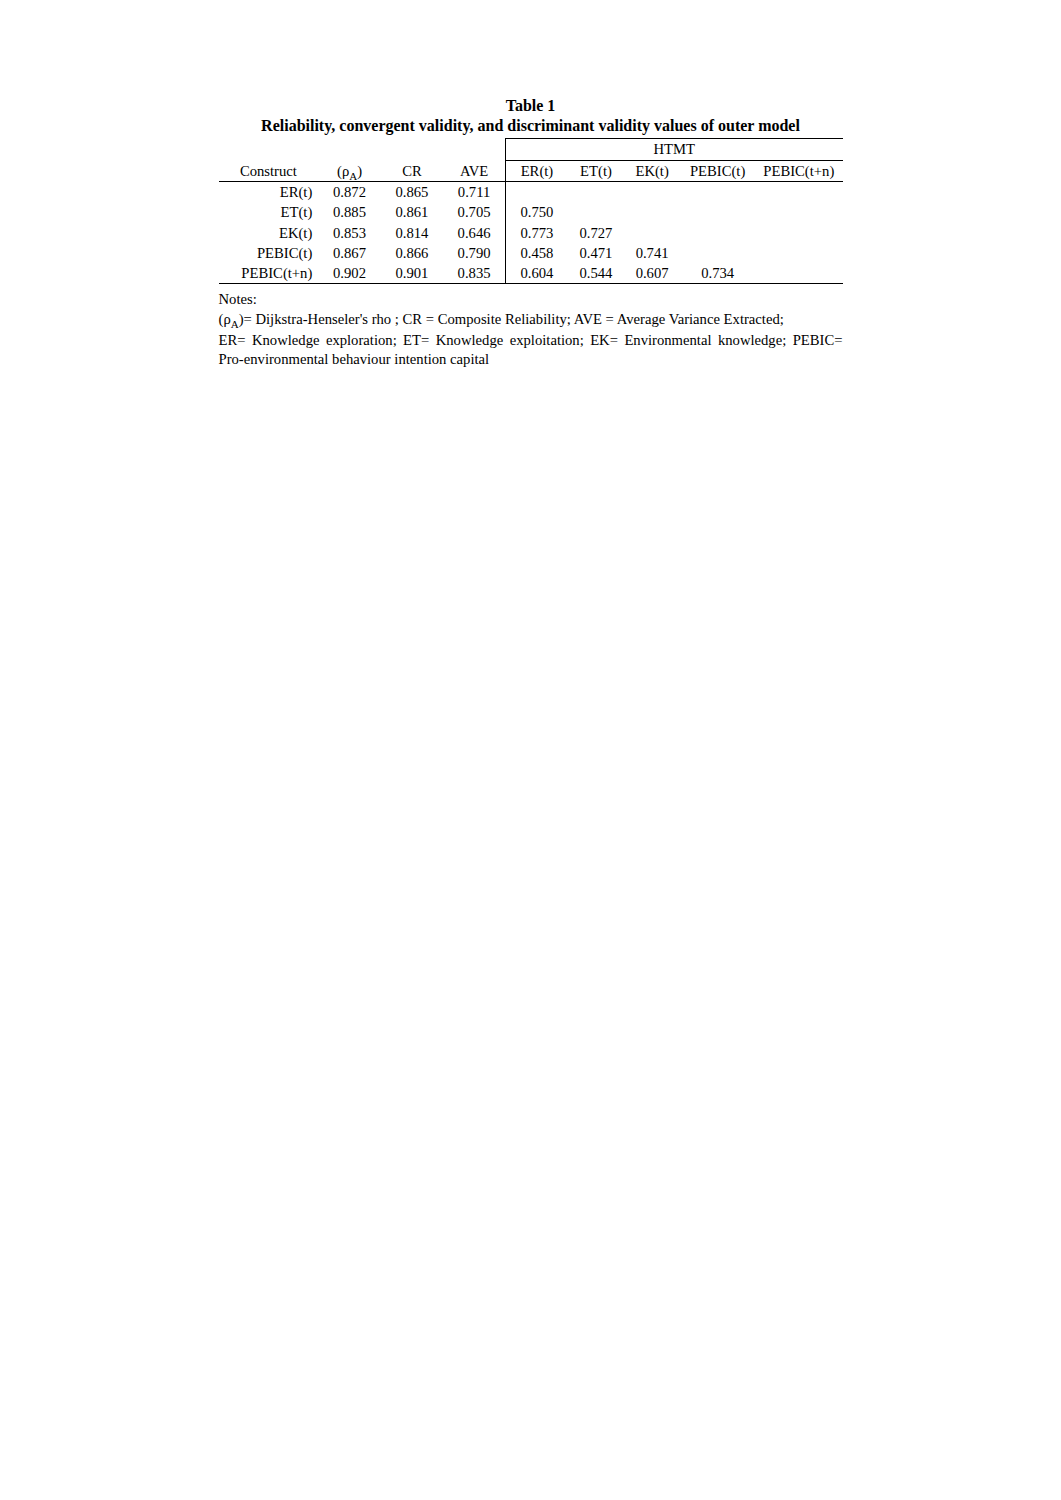Table 1 Reliability, convergent validity, and discriminant validity values of outer model
| | | | | HTMT |
| --- | --- | --- | --- | --- |
| Construct | (ρ A ) | CR | AVE | ER(t) | ET(t) | EK(t) | PEBIC(t) | PEBIC(t+n) |
| ER(t) | 0.872 | 0.865 | 0.711 | | | | | |
| ET(t) | 0.885 | 0.861 | 0.705 | 0.750 | | | | |
| EK(t) | 0.853 | 0.814 | 0.646 | 0.773 | 0.727 | | | |
| PEBIC(t) | 0.867 | 0.866 | 0.790 | 0.458 | 0.471 | 0.741 | | |
| PEBIC(t+n) | 0.902 | 0.901 | 0.835 | 0.604 | 0.544 | 0.607 | 0.734 | |
Notes:
(ρA)= Dijkstra-Henseler's rho ; CR = Composite Reliability; AVE = Average Variance Extracted;
ER= Knowledge exploration; ET= Knowledge exploitation; EK= Environmental knowledge; PEBIC= Pro-environmental behaviour intention capital